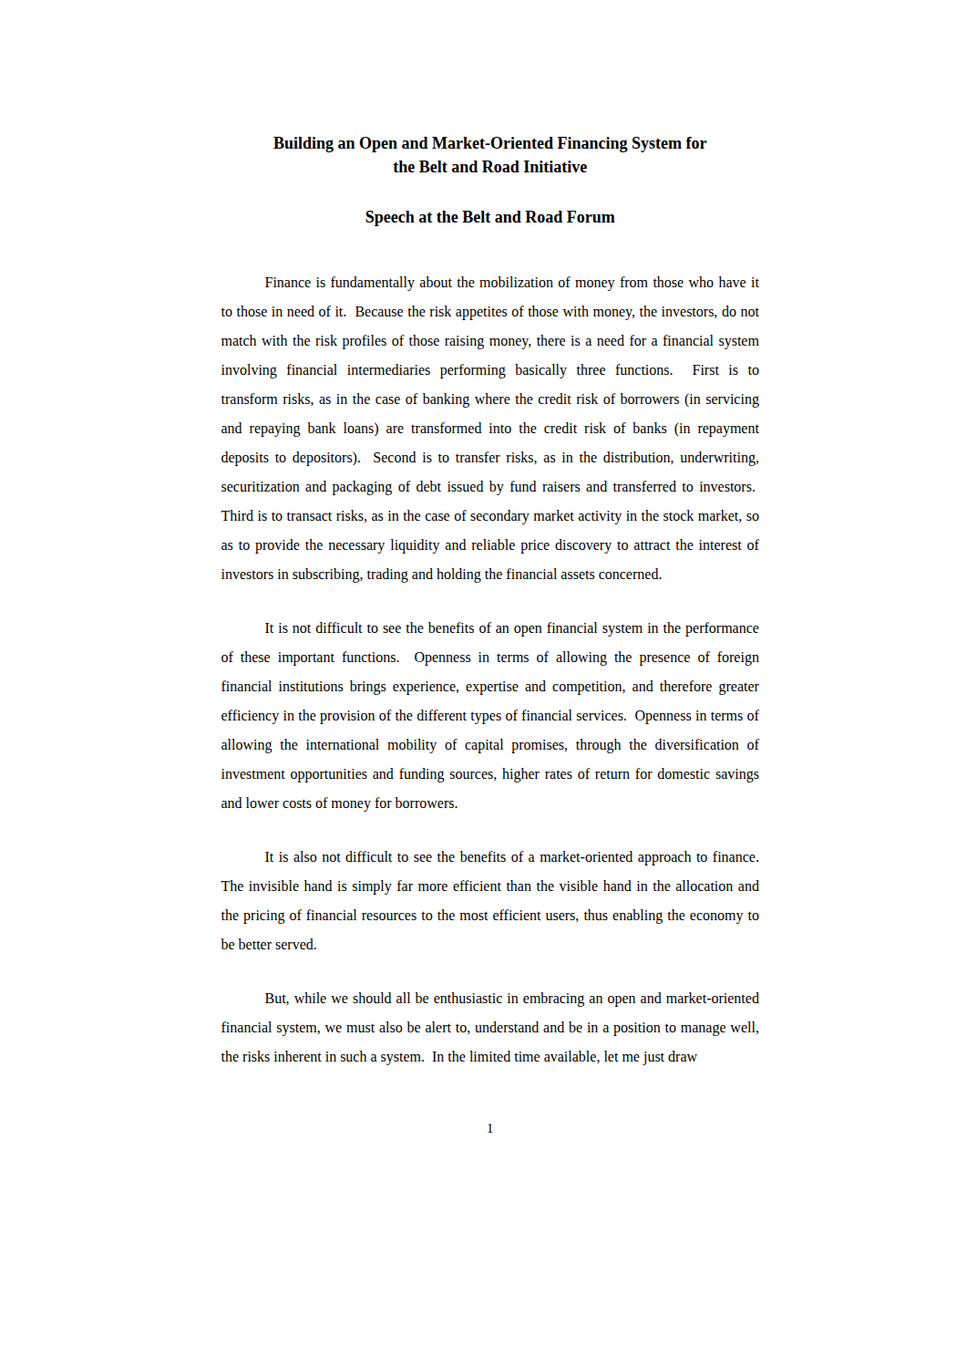Building an Open and Market-Oriented Financing System for
the Belt and Road Initiative
Speech at the Belt and Road Forum
Finance is fundamentally about the mobilization of money from those who have it to those in need of it. Because the risk appetites of those with money, the investors, do not match with the risk profiles of those raising money, there is a need for a financial system involving financial intermediaries performing basically three functions. First is to transform risks, as in the case of banking where the credit risk of borrowers (in servicing and repaying bank loans) are transformed into the credit risk of banks (in repayment deposits to depositors). Second is to transfer risks, as in the distribution, underwriting, securitization and packaging of debt issued by fund raisers and transferred to investors. Third is to transact risks, as in the case of secondary market activity in the stock market, so as to provide the necessary liquidity and reliable price discovery to attract the interest of investors in subscribing, trading and holding the financial assets concerned.
It is not difficult to see the benefits of an open financial system in the performance of these important functions. Openness in terms of allowing the presence of foreign financial institutions brings experience, expertise and competition, and therefore greater efficiency in the provision of the different types of financial services. Openness in terms of allowing the international mobility of capital promises, through the diversification of investment opportunities and funding sources, higher rates of return for domestic savings and lower costs of money for borrowers.
It is also not difficult to see the benefits of a market-oriented approach to finance. The invisible hand is simply far more efficient than the visible hand in the allocation and the pricing of financial resources to the most efficient users, thus enabling the economy to be better served.
But, while we should all be enthusiastic in embracing an open and market-oriented financial system, we must also be alert to, understand and be in a position to manage well, the risks inherent in such a system. In the limited time available, let me just draw
1